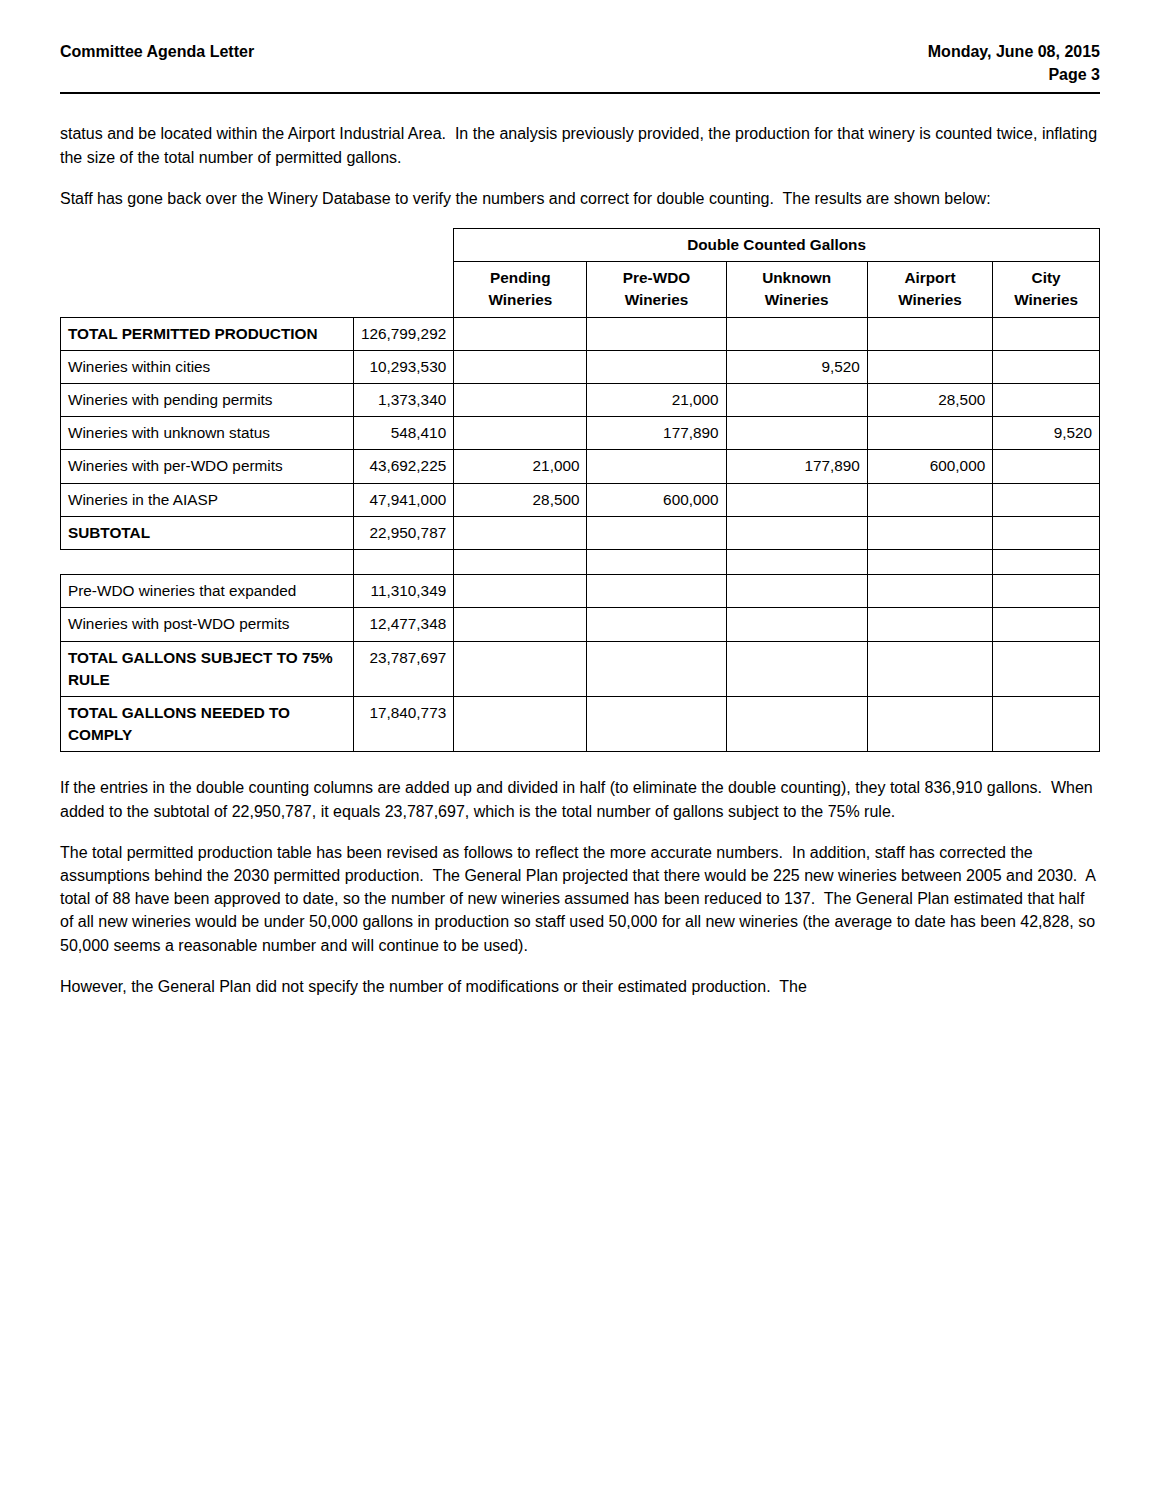Committee Agenda Letter
Monday, June 08, 2015
Page 3
status and be located within the Airport Industrial Area. In the analysis previously provided, the production for that winery is counted twice, inflating the size of the total number of permitted gallons.
Staff has gone back over the Winery Database to verify the numbers and correct for double counting. The results are shown below:
| | | Double Counted Gallons |
| --- | --- | --- |
| | | Pending Wineries | Pre-WDO Wineries | Unknown Wineries | Airport Wineries | City Wineries |
| TOTAL PERMITTED PRODUCTION | 126,799,292 | | | | | |
| Wineries within cities | 10,293,530 | | | 9,520 | | |
| Wineries with pending permits | 1,373,340 | | 21,000 | | 28,500 | |
| Wineries with unknown status | 548,410 | | 177,890 | | | 9,520 |
| Wineries with per-WDO permits | 43,692,225 | 21,000 | | 177,890 | 600,000 | |
| Wineries in the AIASP | 47,941,000 | 28,500 | 600,000 | | | |
| SUBTOTAL | 22,950,787 | | | | | |
| Pre-WDO wineries that expanded | 11,310,349 | | | | | |
| Wineries with post-WDO permits | 12,477,348 | | | | | |
| TOTAL GALLONS SUBJECT TO 75% RULE | 23,787,697 | | | | | |
| TOTAL GALLONS NEEDED TO COMPLY | 17,840,773 | | | | | |
If the entries in the double counting columns are added up and divided in half (to eliminate the double counting), they total 836,910 gallons. When added to the subtotal of 22,950,787, it equals 23,787,697, which is the total number of gallons subject to the 75% rule.
The total permitted production table has been revised as follows to reflect the more accurate numbers. In addition, staff has corrected the assumptions behind the 2030 permitted production. The General Plan projected that there would be 225 new wineries between 2005 and 2030. A total of 88 have been approved to date, so the number of new wineries assumed has been reduced to 137. The General Plan estimated that half of all new wineries would be under 50,000 gallons in production so staff used 50,000 for all new wineries (the average to date has been 42,828, so 50,000 seems a reasonable number and will continue to be used).
However, the General Plan did not specify the number of modifications or their estimated production. The